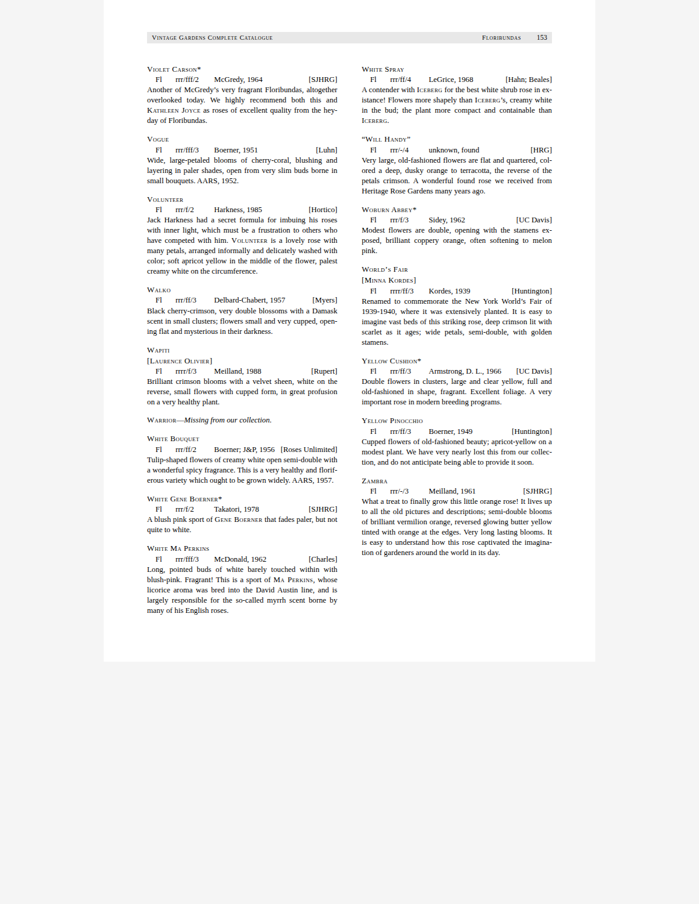Vintage Gardens Complete Catalogue
Floribundas 153
Violet Carson*
Fl rrr/fff/2 McGredy, 1964[SJHRG]
Another of McGredy’s very fragrant Floribundas, altogether overlooked today. We highly recommend both this and Kathleen Joyce as roses of excellent quality from the heyday of Floribundas.
Vogue
Fl rrr/fff/3 Boerner, 1951[Luhn]
Wide, large-petaled blooms of cherry-coral, blushing and layering in paler shades, open from very slim buds borne in small bouquets. AARS, 1952.
Volunteer
Fl rrr/f/2 Harkness, 1985[Hortico]
Jack Harkness had a secret formula for imbuing his roses with inner light, which must be a frustration to others who have competed with him. Volunteer is a lovely rose with many petals, arranged informally and delicately washed with color; soft apricot yellow in the middle of the flower, palest creamy white on the circumference.
Walko
Fl rrr/ff/3 Delbard-Chabert, 1957[Myers]
Black cherry-crimson, very double blossoms with a Damask scent in small clusters; flowers small and very cupped, opening flat and mysterious in their darkness.
Wapiti
[Laurence Olivier]
Fl rrrr/f/3 Meilland, 1988[Rupert]
Brilliant crimson blooms with a velvet sheen, white on the reverse, small flowers with cupped form, in great profusion on a very healthy plant.
Warrior—Missing from our collection.
White Bouquet
Fl rrr/ff/2 Boerner; J&P, 1956[Roses Unlimited]
Tulip-shaped flowers of creamy white open semi-double with a wonderful spicy fragrance. This is a very healthy and floriferous variety which ought to be grown widely. AARS, 1957.
White Gene Boerner*
Fl rrr/f/2 Takatori, 1978[SJHRG]
A blush pink sport of Gene Boerner that fades paler, but not quite to white.
White Ma Perkins
Fl rrr/fff/3 McDonald, 1962[Charles]
Long, pointed buds of white barely touched within with blush-pink. Fragrant! This is a sport of Ma Perkins, whose licorice aroma was bred into the David Austin line, and is largely responsible for the so-called myrrh scent borne by many of his English roses.
White Spray
Fl rrr/ff/4 LeGrice, 1968[Hahn; Beales]
A contender with Iceberg for the best white shrub rose in existance! Flowers more shapely than Iceberg’s, creamy white in the bud; the plant more compact and containable than Iceberg.
“Will Handy”
Fl rrr/-/4 unknown, found[HRG]
Very large, old-fashioned flowers are flat and quartered, colored a deep, dusky orange to terracotta, the reverse of the petals crimson. A wonderful found rose we received from Heritage Rose Gardens many years ago.
Woburn Abbey*
Fl rrr/f/3 Sidey, 1962[UC Davis]
Modest flowers are double, opening with the stamens exposed, brilliant coppery orange, often softening to melon pink.
World’s Fair
[Minna Kordes]
Fl rrrr/ff/3 Kordes, 1939[Huntington]
Renamed to commemorate the New York World’s Fair of 1939-1940, where it was extensively planted. It is easy to imagine vast beds of this striking rose, deep crimson lit with scarlet as it ages; wide petals, semi-double, with golden stamens.
Yellow Cushion*
Fl rrr/ff/3 Armstrong, D. L., 1966[UC Davis]
Double flowers in clusters, large and clear yellow, full and old-fashioned in shape, fragrant. Excellent foliage. A very important rose in modern breeding programs.
Yellow Pinocchio
Fl rrr/ff/3 Boerner, 1949[Huntington]
Cupped flowers of old-fashioned beauty; apricot-yellow on a modest plant. We have very nearly lost this from our collection, and do not anticipate being able to provide it soon.
Zambra
Fl rrr/-/3 Meilland, 1961[SJHRG]
What a treat to finally grow this little orange rose! It lives up to all the old pictures and descriptions; semi-double blooms of brilliant vermilion orange, reversed glowing butter yellow tinted with orange at the edges. Very long lasting blooms. It is easy to understand how this rose captivated the imagination of gardeners around the world in its day.